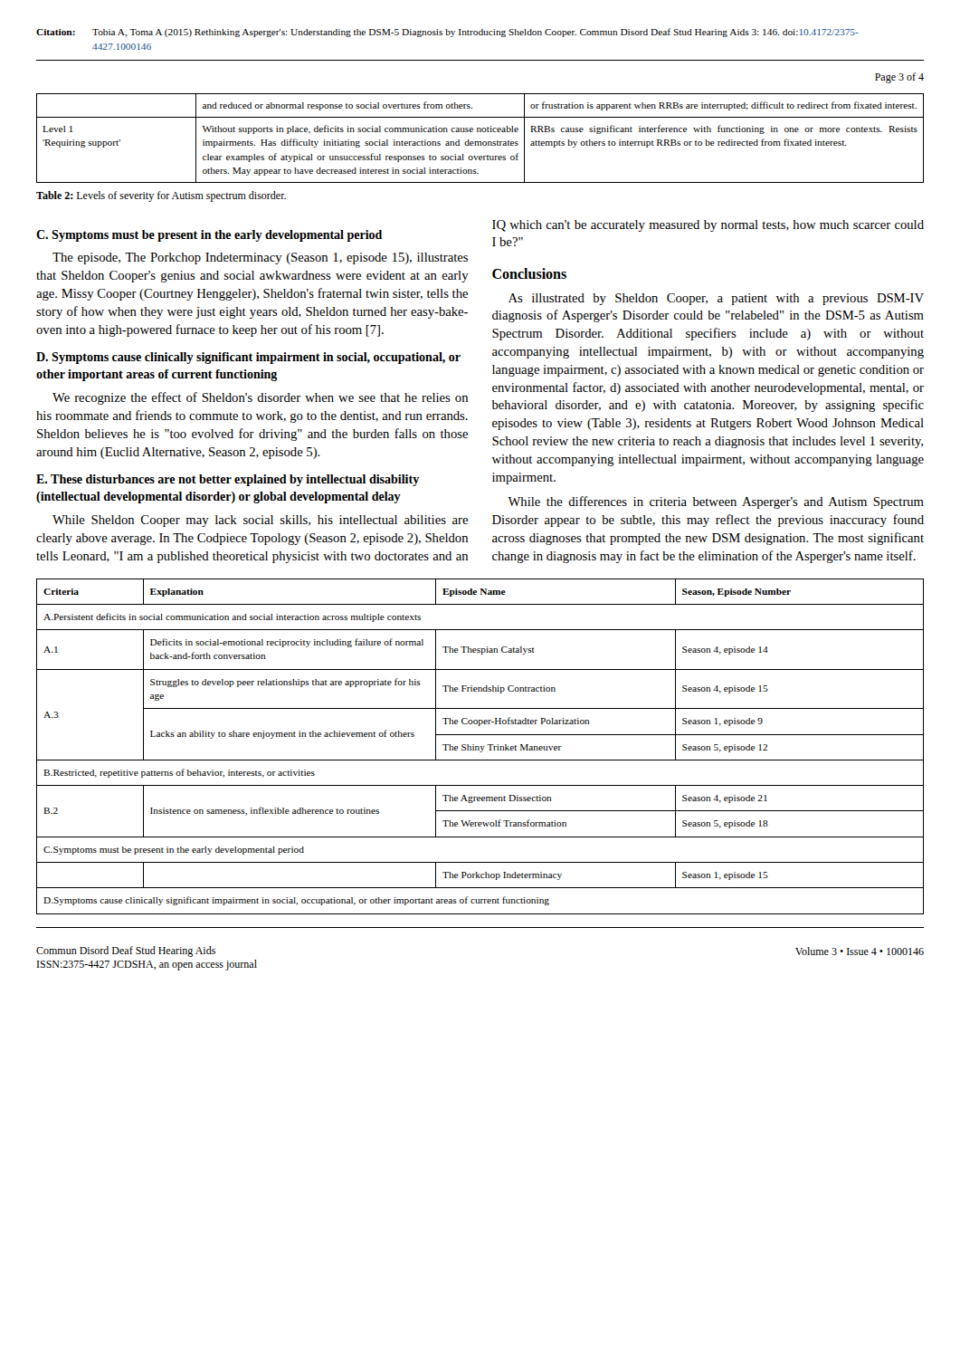Citation: Tobia A, Toma A (2015) Rethinking Asperger's: Understanding the DSM-5 Diagnosis by Introducing Sheldon Cooper. Commun Disord Deaf Stud Hearing Aids 3: 146. doi:10.4172/2375-4427.1000146
Page 3 of 4
| | and reduced or abnormal response to social overtures from others. | or frustration is apparent when RRBs are interrupted; difficult to redirect from fixated interest. |
| Level 1 'Requiring support' | Without supports in place, deficits in social communication cause noticeable impairments. Has difficulty initiating social interactions and demonstrates clear examples of atypical or unsuccessful responses to social overtures of others. May appear to have decreased interest in social interactions. | RRBs cause significant interference with functioning in one or more contexts. Resists attempts by others to interrupt RRBs or to be redirected from fixated interest. |
Table 2: Levels of severity for Autism spectrum disorder.
C. Symptoms must be present in the early developmental period
The episode, The Porkchop Indeterminacy (Season 1, episode 15), illustrates that Sheldon Cooper's genius and social awkwardness were evident at an early age. Missy Cooper (Courtney Henggeler), Sheldon's fraternal twin sister, tells the story of how when they were just eight years old, Sheldon turned her easy-bake-oven into a high-powered furnace to keep her out of his room [7].
D. Symptoms cause clinically significant impairment in social, occupational, or other important areas of current functioning
We recognize the effect of Sheldon's disorder when we see that he relies on his roommate and friends to commute to work, go to the dentist, and run errands. Sheldon believes he is "too evolved for driving" and the burden falls on those around him (Euclid Alternative, Season 2, episode 5).
E. These disturbances are not better explained by intellectual disability (intellectual developmental disorder) or global developmental delay
While Sheldon Cooper may lack social skills, his intellectual abilities are clearly above average. In The Codpiece Topology (Season 2, episode 2), Sheldon tells Leonard, "I am a published theoretical physicist with two doctorates and an IQ which can't be accurately measured by normal tests, how much scarcer could I be?"
Conclusions
As illustrated by Sheldon Cooper, a patient with a previous DSM-IV diagnosis of Asperger's Disorder could be "relabeled" in the DSM-5 as Autism Spectrum Disorder. Additional specifiers include a) with or without accompanying intellectual impairment, b) with or without accompanying language impairment, c) associated with a known medical or genetic condition or environmental factor, d) associated with another neurodevelopmental, mental, or behavioral disorder, and e) with catatonia. Moreover, by assigning specific episodes to view (Table 3), residents at Rutgers Robert Wood Johnson Medical School review the new criteria to reach a diagnosis that includes level 1 severity, without accompanying intellectual impairment, without accompanying language impairment.
While the differences in criteria between Asperger's and Autism Spectrum Disorder appear to be subtle, this may reflect the previous inaccuracy found across diagnoses that prompted the new DSM designation. The most significant change in diagnosis may in fact be the elimination of the Asperger's name itself.
| Criteria | Explanation | Episode Name | Season, Episode Number |
| --- | --- | --- | --- |
| A.Persistent deficits in social communication and social interaction across multiple contexts |
| A.1 | Deficits in social-emotional reciprocity including failure of normal back-and-forth conversation | The Thespian Catalyst | Season 4, episode 14 |
| A.3 | Struggles to develop peer relationships that are appropriate for his age | The Friendship Contraction | Season 4, episode 15 |
| Lacks an ability to share enjoyment in the achievement of others | The Cooper-Hofstadter Polarization | Season 1, episode 9 |
| The Shiny Trinket Maneuver | Season 5, episode 12 |
| B.Restricted, repetitive patterns of behavior, interests, or activities |
| B.2 | Insistence on sameness, inflexible adherence to routines | The Agreement Dissection | Season 4, episode 21 |
| The Werewolf Transformation | Season 5, episode 18 |
| C.Symptoms must be present in the early developmental period |
| | | The Porkchop Indeterminacy | Season 1, episode 15 |
| D.Symptoms cause clinically significant impairment in social, occupational, or other important areas of current functioning |
Commun Disord Deaf Stud Hearing Aids
ISSN:2375-4427 JCDSHA, an open access journal
Volume 3 • Issue 4 • 1000146